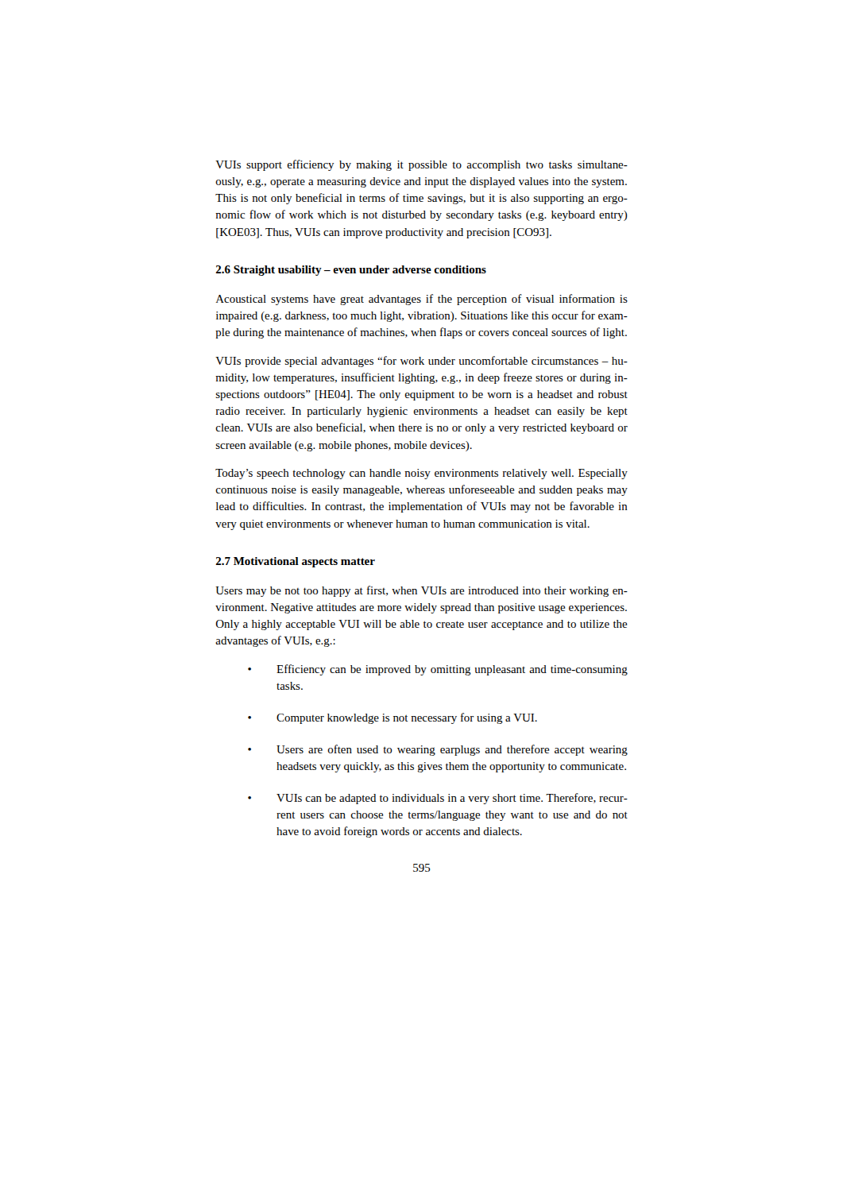VUIs support efficiency by making it possible to accomplish two tasks simultaneously, e.g., operate a measuring device and input the displayed values into the system. This is not only beneficial in terms of time savings, but it is also supporting an ergonomic flow of work which is not disturbed by secondary tasks (e.g. keyboard entry) [KOE03]. Thus, VUIs can improve productivity and precision [CO93].
2.6 Straight usability – even under adverse conditions
Acoustical systems have great advantages if the perception of visual information is impaired (e.g. darkness, too much light, vibration). Situations like this occur for example during the maintenance of machines, when flaps or covers conceal sources of light.
VUIs provide special advantages “for work under uncomfortable circumstances – humidity, low temperatures, insufficient lighting, e.g., in deep freeze stores or during inspections outdoors” [HE04]. The only equipment to be worn is a headset and robust radio receiver. In particularly hygienic environments a headset can easily be kept clean. VUIs are also beneficial, when there is no or only a very restricted keyboard or screen available (e.g. mobile phones, mobile devices).
Today’s speech technology can handle noisy environments relatively well. Especially continuous noise is easily manageable, whereas unforeseeable and sudden peaks may lead to difficulties. In contrast, the implementation of VUIs may not be favorable in very quiet environments or whenever human to human communication is vital.
2.7 Motivational aspects matter
Users may be not too happy at first, when VUIs are introduced into their working environment. Negative attitudes are more widely spread than positive usage experiences. Only a highly acceptable VUI will be able to create user acceptance and to utilize the advantages of VUIs, e.g.:
Efficiency can be improved by omitting unpleasant and time-consuming tasks.
Computer knowledge is not necessary for using a VUI.
Users are often used to wearing earplugs and therefore accept wearing headsets very quickly, as this gives them the opportunity to communicate.
VUIs can be adapted to individuals in a very short time. Therefore, recurrent users can choose the terms/language they want to use and do not have to avoid foreign words or accents and dialects.
595